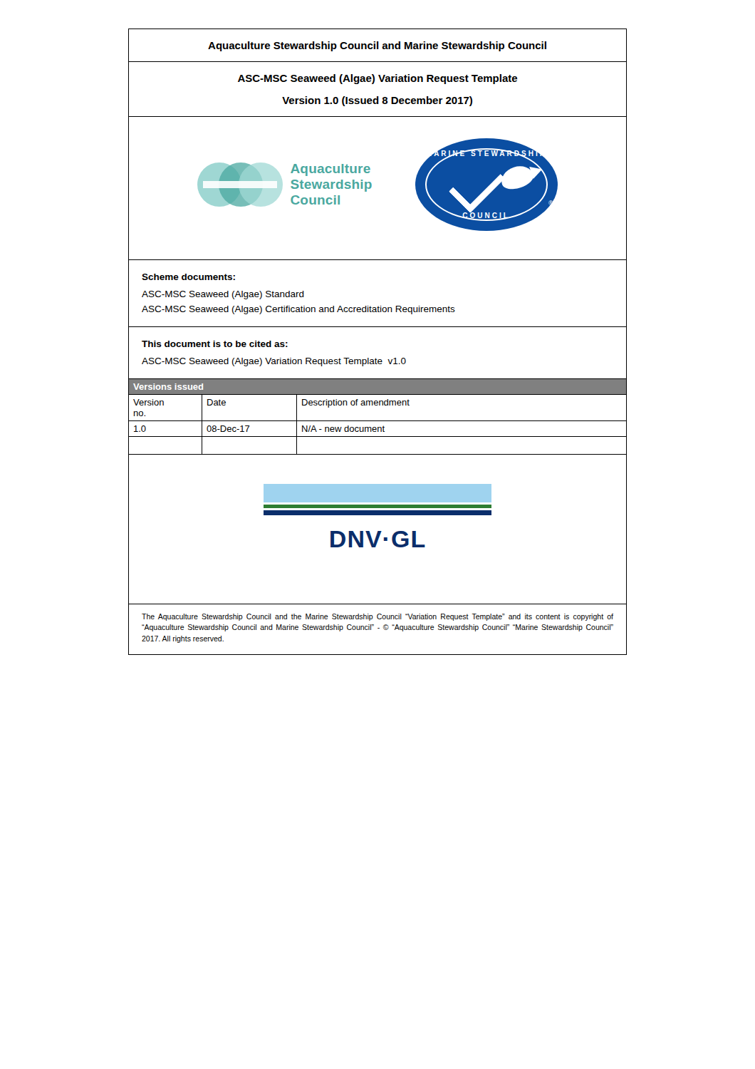Aquaculture Stewardship Council and Marine Stewardship Council
ASC-MSC Seaweed (Algae) Variation Request Template
Version 1.0 (Issued 8 December 2017)
Aquaculture
Stewardship
Council
MARINE STEWARDSHIP
®
COUNCIL
Scheme documents:
ASC-MSC Seaweed (Algae) Standard
ASC-MSC Seaweed (Algae) Certification and Accreditation Requirements
This document is to be cited as:
ASC-MSC Seaweed (Algae) Variation Request Template v1.0
Versions issued
| Version no. | Date | Description of amendment |
| 1.0 | 08-Dec-17 | N/A - new document |
DNV·GL
The Aquaculture Stewardship Council and the Marine Stewardship Council “Variation Request Template” and its content is copyright of “Aquaculture Stewardship Council and Marine Stewardship Council” - © “Aquaculture Stewardship Council” “Marine Stewardship Council” 2017. All rights reserved.